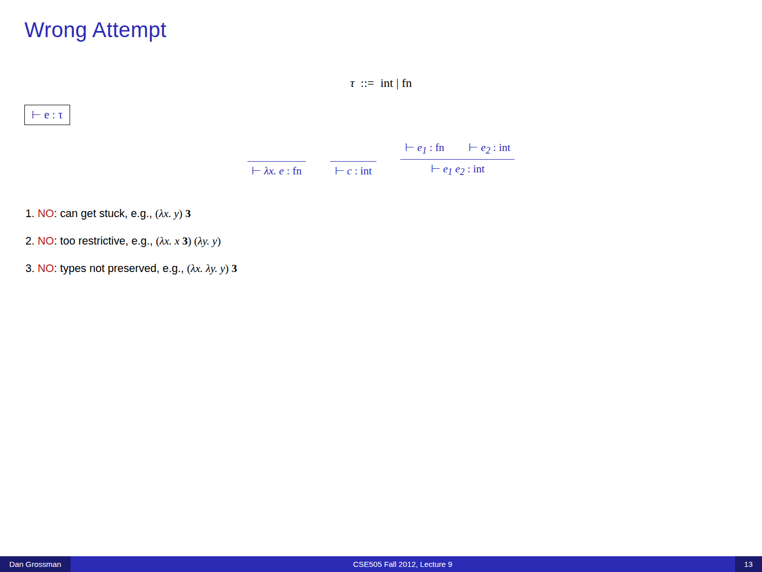Wrong Attempt
τ ::= int | fn
⊢ e : τ
⊢ λx. e : fn
⊢ c : int
⊢ e1 : fn ⊢ e2 : int ⊢ e1 e2 : int
NO: can get stuck, e.g., (λx. y) 3
NO: too restrictive, e.g., (λx. x 3) (λy. y)
NO: types not preserved, e.g., (λx. λy. y) 3
Dan Grossman
CSE505 Fall 2012, Lecture 9
13